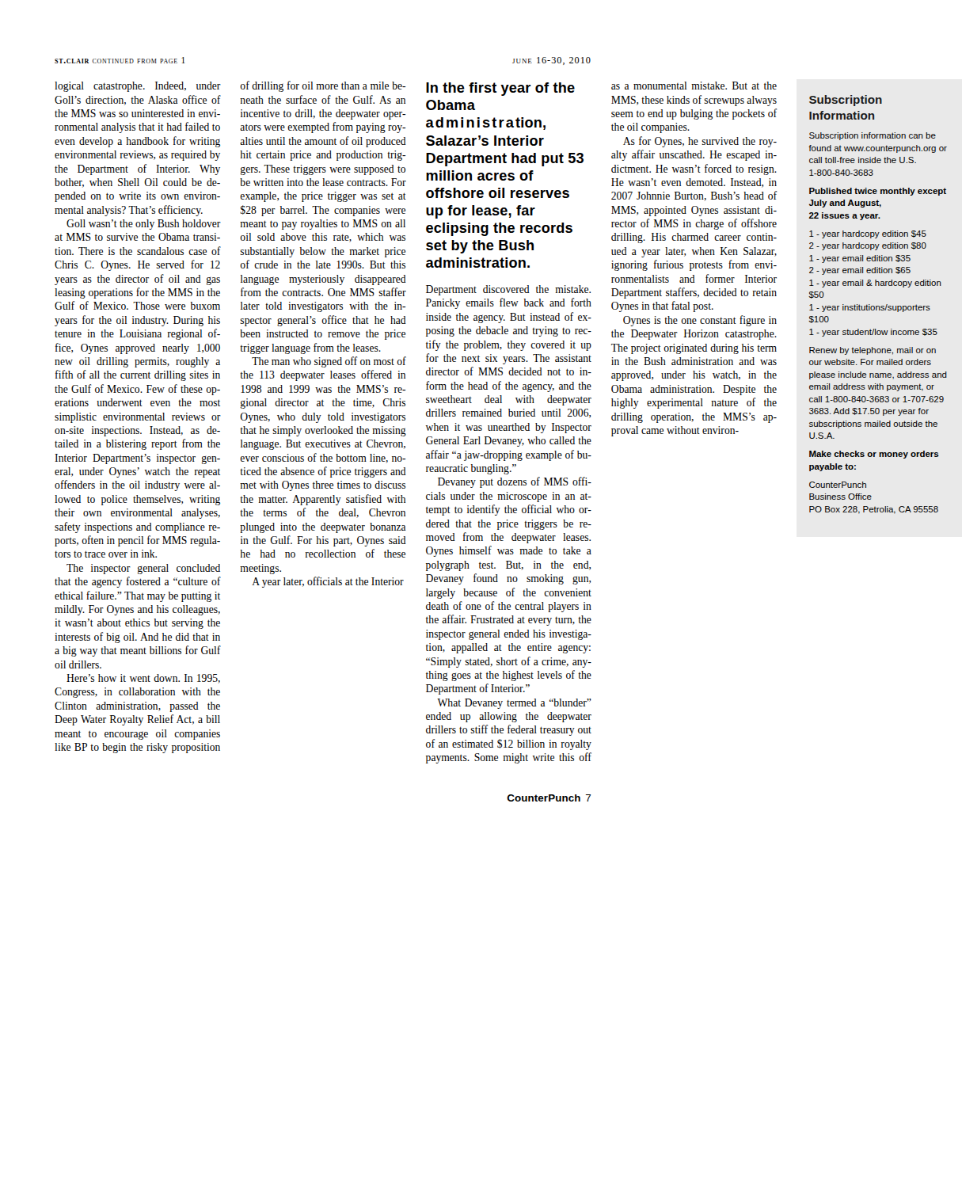st.clair continued from page 1
june 16-30, 2010
logical catastrophe. Indeed, under Goll’s direction, the Alaska office of the MMS was so uninterested in environmental analysis that it had failed to even develop a handbook for writing environmental reviews, as required by the Department of Interior. Why bother, when Shell Oil could be depended on to write its own environmental analysis? That’s efficiency.
Goll wasn’t the only Bush holdover at MMS to survive the Obama transition. There is the scandalous case of Chris C. Oynes. He served for 12 years as the director of oil and gas leasing operations for the MMS in the Gulf of Mexico. Those were buxom years for the oil industry. During his tenure in the Louisiana regional office, Oynes approved nearly 1,000 new oil drilling permits, roughly a fifth of all the current drilling sites in the Gulf of Mexico. Few of these operations underwent even the most simplistic environmental reviews or on-site inspections. Instead, as detailed in a blistering report from the Interior Department’s inspector general, under Oynes’ watch the repeat offenders in the oil industry were allowed to police themselves, writing their own environmental analyses, safety inspections and compliance reports, often in pencil for MMS regulators to trace over in ink.
The inspector general concluded that the agency fostered a “culture of ethical failure.” That may be putting it mildly. For Oynes and his colleagues, it wasn’t about ethics but serving the interests of big oil. And he did that in a big way that meant billions for Gulf oil drillers.
Here’s how it went down. In 1995, Congress, in collaboration with the Clinton administration, passed the Deep Water Royalty Relief Act, a bill meant to encourage oil companies like BP to begin the risky proposition of drilling for oil more than a mile beneath the surface of the Gulf. As an incentive to drill, the deepwater operators were exempted from paying royalties until the amount of oil produced hit certain price and production triggers. These triggers were supposed to be written into the lease contracts. For example, the price trigger was set at $28 per barrel. The companies were meant to pay royalties to MMS on all oil sold above this rate, which was substantially below the market price of crude in the late 1990s. But this language mysteriously disappeared from the contracts. One MMS staffer later told investigators with the inspector general’s office that he had been instructed to remove the price trigger language from the leases.
The man who signed off on most of the 113 deepwater leases offered in 1998 and 1999 was the MMS’s regional director at the time, Chris Oynes, who duly told investigators that he simply overlooked the missing language. But executives at Chevron, ever conscious of the bottom line, noticed the absence of price triggers and met with Oynes three times to discuss the matter. Apparently satisfied with the terms of the deal, Chevron plunged into the deepwater bonanza in the Gulf. For his part, Oynes said he had no recollection of these meetings.
A year later, officials at the Interior
In the first year of the Obama administration, Salazar’s Interior Department had put 53 million acres of offshore oil reserves up for lease, far eclipsing the records set by the Bush administration.
Department discovered the mistake. Panicky emails flew back and forth inside the agency. But instead of exposing the debacle and trying to rectify the problem, they covered it up for the next six years. The assistant director of MMS decided not to inform the head of the agency, and the sweetheart deal with deepwater drillers remained buried until 2006, when it was unearthed by Inspector General Earl Devaney, who called the affair “a jaw-dropping example of bureaucratic bungling.”
Devaney put dozens of MMS officials under the microscope in an attempt to identify the official who ordered that the price triggers be removed from the deepwater leases. Oynes himself was made to take a polygraph test. But, in the end, Devaney found no smoking gun, largely because of the convenient death of one of the central players in the affair. Frustrated at every turn, the inspector general ended his investigation, appalled at the entire agency: “Simply stated, short of a crime, anything goes at the highest levels of the Department of Interior.”
What Devaney termed a “blunder” ended up allowing the deepwater drillers to stiff the federal treasury out of an estimated $12 billion in royalty payments. Some might write this off as a monumental mistake. But at the MMS, these kinds of screwups always seem to end up bulging the pockets of the oil companies.
As for Oynes, he survived the royalty affair unscathed. He escaped indictment. He wasn’t forced to resign. He wasn’t even demoted. Instead, in 2007 Johnnie Burton, Bush’s head of MMS, appointed Oynes assistant director of MMS in charge of offshore drilling. His charmed career continued a year later, when Ken Salazar, ignoring furious protests from environmentalists and former Interior Department staffers, decided to retain Oynes in that fatal post.
Oynes is the one constant figure in the Deepwater Horizon catastrophe. The project originated during his term in the Bush administration and was approved, under his watch, in the Obama administration. Despite the highly experimental nature of the drilling operation, the MMS’s approval came without environ-
Subscription Information
Subscription information can be found at www.counterpunch.org or call toll-free inside the U.S.
1-800-840-3683
Published twice monthly except July and August,
22 issues a year.
1 - year hardcopy edition $45
2 - year hardcopy edition $80
1 - year email edition $35
2 - year email edition $65
1 - year email & hardcopy edition $50
1 - year institutions/supporters $100
1 - year student/low income $35
Renew by telephone, mail or on our website. For mailed orders please include name, address and email address with payment, or call 1-800-840-3683 or 1-707-629 3683. Add $17.50 per year for subscriptions mailed outside the U.S.A.
Make checks or money orders payable to:
CounterPunch
Business Office
PO Box 228, Petrolia, CA 95558
Counter Punch 7